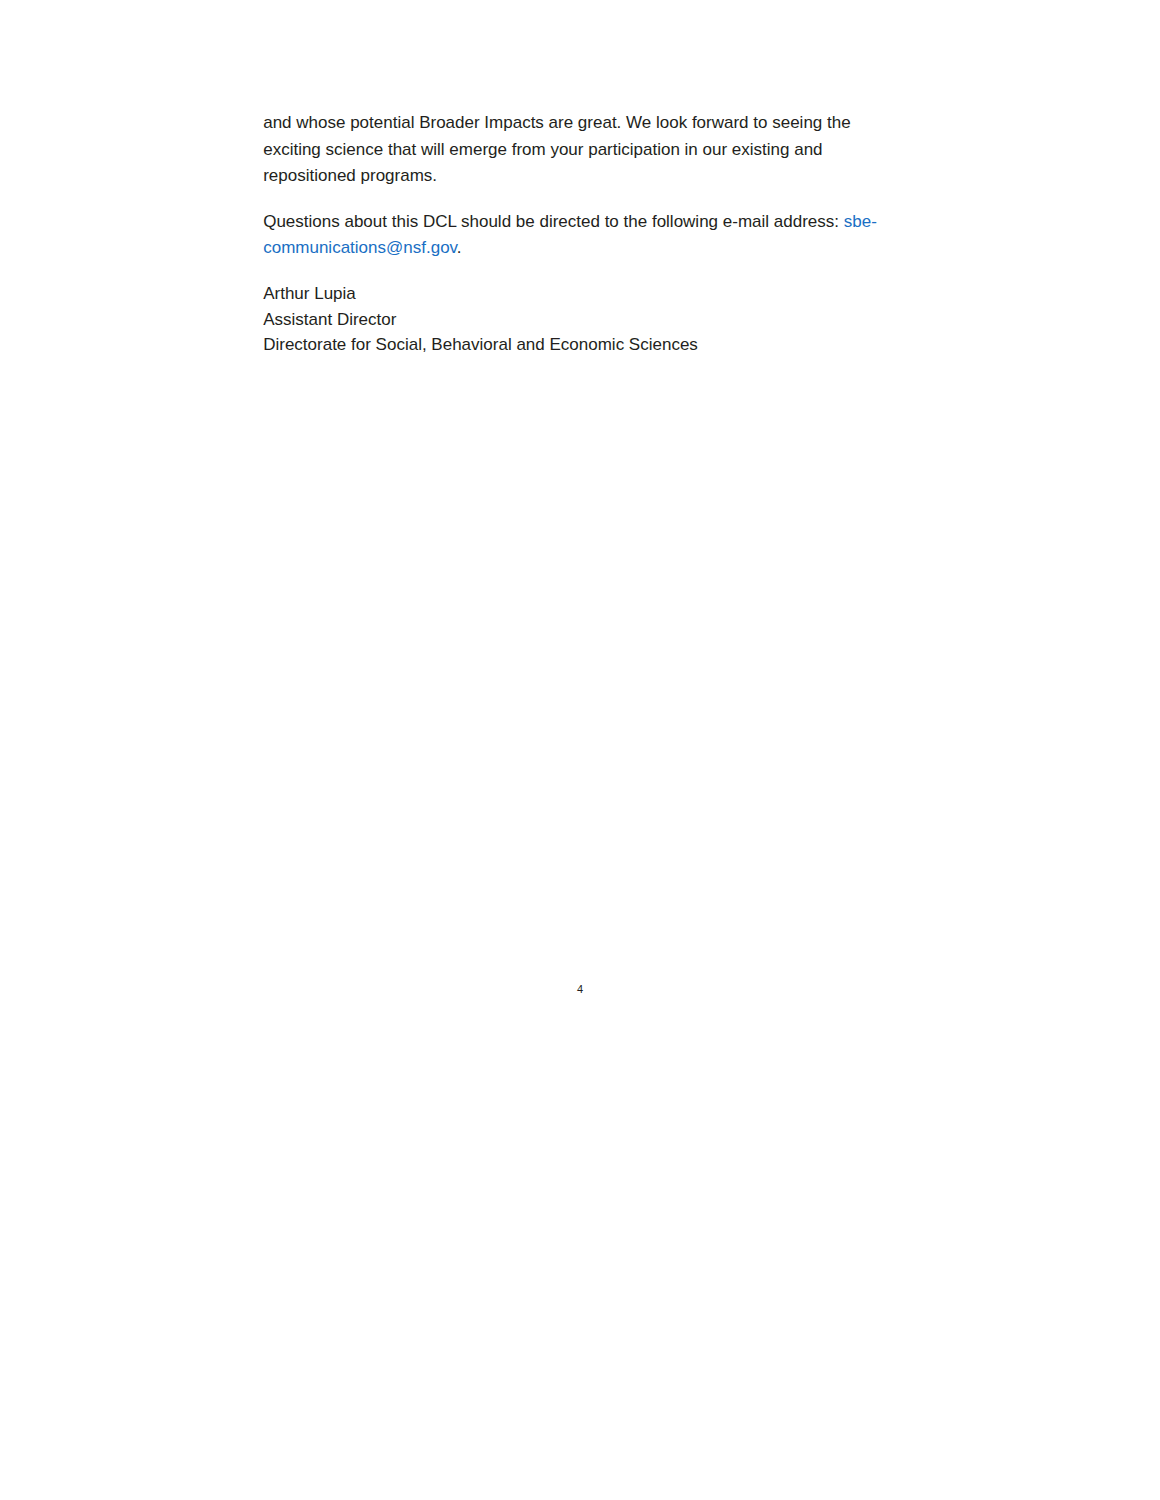and whose potential Broader Impacts are great. We look forward to seeing the exciting science that will emerge from your participation in our existing and repositioned programs.
Questions about this DCL should be directed to the following e-mail address: sbe-communications@nsf.gov.
Arthur Lupia Assistant Director Directorate for Social, Behavioral and Economic Sciences
4